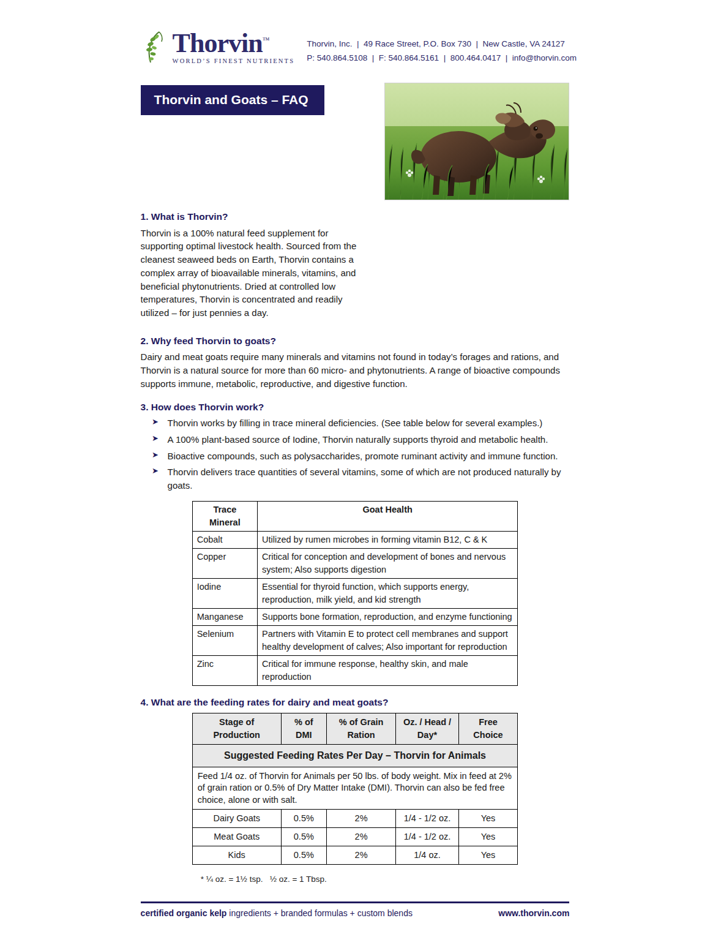Thorvin™
World’s Finest Nutrients
Thorvin, Inc. | 49 Race Street, P.O. Box 730 | New Castle, VA 24127
P: 540.864.5108 | F: 540.864.5161 | 800.464.0417 | info@thorvin.com
Thorvin and Goats – FAQ
1. What is Thorvin?
Thorvin is a 100% natural feed supplement for supporting optimal livestock health. Sourced from the cleanest seaweed beds on Earth, Thorvin contains a complex array of bioavailable minerals, vitamins, and beneficial phytonutrients. Dried at controlled low temperatures, Thorvin is concentrated and readily utilized – for just pennies a day.
2. Why feed Thorvin to goats?
Dairy and meat goats require many minerals and vitamins not found in today’s forages and rations, and Thorvin is a natural source for more than 60 micro- and phytonutrients. A range of bioactive compounds supports immune, metabolic, reproductive, and digestive function.
3. How does Thorvin work?
Thorvin works by filling in trace mineral deficiencies. (See table below for several examples.)
A 100% plant-based source of Iodine, Thorvin naturally supports thyroid and metabolic health.
Bioactive compounds, such as polysaccharides, promote ruminant activity and immune function.
Thorvin delivers trace quantities of several vitamins, some of which are not produced naturally by goats.
| Trace Mineral | Goat Health |
| --- | --- |
| Cobalt | Utilized by rumen microbes in forming vitamin B12, C & K |
| Copper | Critical for conception and development of bones and nervous system; Also supports digestion |
| Iodine | Essential for thyroid function, which supports energy, reproduction, milk yield, and kid strength |
| Manganese | Supports bone formation, reproduction, and enzyme functioning |
| Selenium | Partners with Vitamin E to protect cell membranes and support healthy development of calves; Also important for reproduction |
| Zinc | Critical for immune response, healthy skin, and male reproduction |
4. What are the feeding rates for dairy and meat goats?
| Suggested Feeding Rates Per Day – Thorvin for Animals |
| Feed 1/4 oz. of Thorvin for Animals per 50 lbs. of body weight. Mix in feed at 2% of grain ration or 0.5% of Dry Matter Intake (DMI). Thorvin can also be fed free choice, alone or with salt. |
| Stage of Production | % of DMI | % of Grain Ration | Oz. / Head / Day* | Free Choice |
| Dairy Goats | 0.5% | 2% | 1/4 - 1/2 oz. | Yes |
| Meat Goats | 0.5% | 2% | 1/4 - 1/2 oz. | Yes |
| Kids | 0.5% | 2% | 1/4 oz. | Yes |
* ¼ oz. = 1½ tsp. ½ oz. = 1 Tbsp.
certified organic kelp ingredients + branded formulas + custom blends
www.thorvin.com